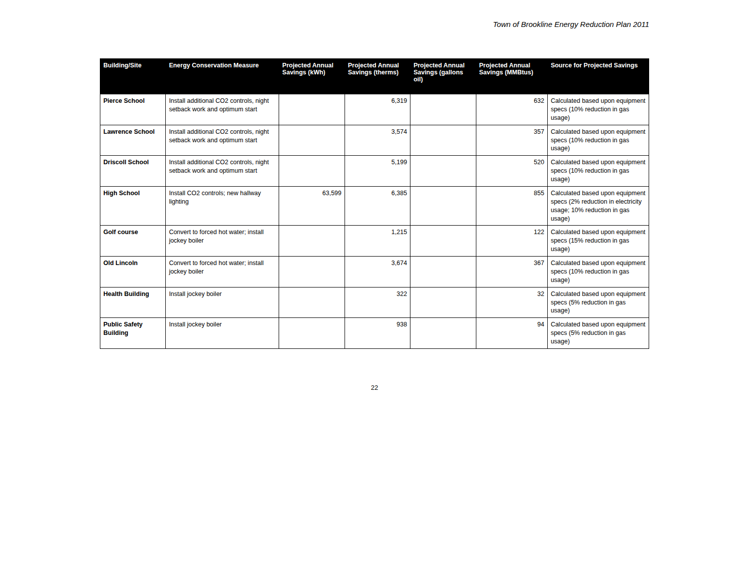Town of Brookline Energy Reduction Plan 2011
| Building/Site | Energy Conservation Measure | Projected Annual Savings (kWh) | Projected Annual Savings (therms) | Projected Annual Savings (gallons oil) | Projected Annual Savings (MMBtus) | Source for Projected Savings |
| --- | --- | --- | --- | --- | --- | --- |
| Pierce School | Install additional CO2 controls, night setback work and optimum start | | 6,319 | | 632 | Calculated based upon equipment specs (10% reduction in gas usage) |
| Lawrence School | Install additional CO2 controls, night setback work and optimum start | | 3,574 | | 357 | Calculated based upon equipment specs (10% reduction in gas usage) |
| Driscoll School | Install additional CO2 controls, night setback work and optimum start | | 5,199 | | 520 | Calculated based upon equipment specs (10% reduction in gas usage) |
| High School | Install CO2 controls; new hallway lighting | 63,599 | 6,385 | | 855 | Calculated based upon equipment specs (2% reduction in electricity usage; 10% reduction in gas usage) |
| Golf course | Convert to forced hot water; install jockey boiler | | 1,215 | | 122 | Calculated based upon equipment specs (15% reduction in gas usage) |
| Old Lincoln | Convert to forced hot water; install jockey boiler | | 3,674 | | 367 | Calculated based upon equipment specs (10% reduction in gas usage) |
| Health Building | Install jockey boiler | | 322 | | 32 | Calculated based upon equipment specs (5% reduction in gas usage) |
| Public Safety Building | Install jockey boiler | | 938 | | 94 | Calculated based upon equipment specs (5% reduction in gas usage) |
22